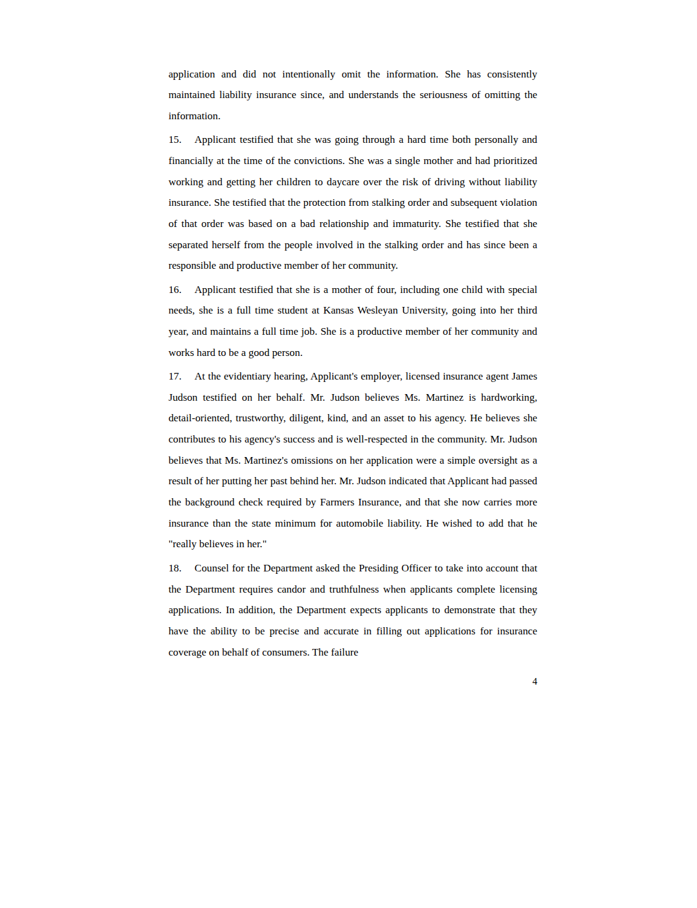application and did not intentionally omit the information. She has consistently maintained liability insurance since, and understands the seriousness of omitting the information.
15. Applicant testified that she was going through a hard time both personally and financially at the time of the convictions. She was a single mother and had prioritized working and getting her children to daycare over the risk of driving without liability insurance. She testified that the protection from stalking order and subsequent violation of that order was based on a bad relationship and immaturity. She testified that she separated herself from the people involved in the stalking order and has since been a responsible and productive member of her community.
16. Applicant testified that she is a mother of four, including one child with special needs, she is a full time student at Kansas Wesleyan University, going into her third year, and maintains a full time job. She is a productive member of her community and works hard to be a good person.
17. At the evidentiary hearing, Applicant's employer, licensed insurance agent James Judson testified on her behalf. Mr. Judson believes Ms. Martinez is hardworking, detail-oriented, trustworthy, diligent, kind, and an asset to his agency. He believes she contributes to his agency's success and is well-respected in the community. Mr. Judson believes that Ms. Martinez's omissions on her application were a simple oversight as a result of her putting her past behind her. Mr. Judson indicated that Applicant had passed the background check required by Farmers Insurance, and that she now carries more insurance than the state minimum for automobile liability. He wished to add that he "really believes in her."
18. Counsel for the Department asked the Presiding Officer to take into account that the Department requires candor and truthfulness when applicants complete licensing applications. In addition, the Department expects applicants to demonstrate that they have the ability to be precise and accurate in filling out applications for insurance coverage on behalf of consumers. The failure
4